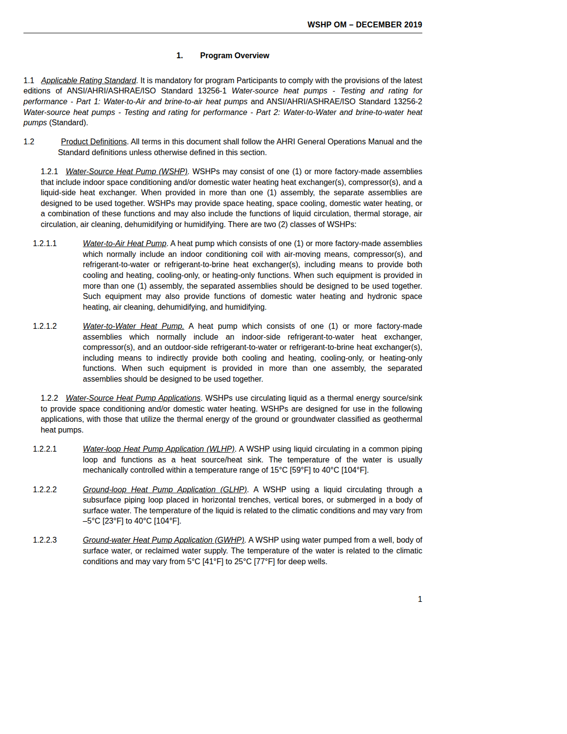WSHP OM – DECEMBER 2019
1. Program Overview
1.1 Applicable Rating Standard. It is mandatory for program Participants to comply with the provisions of the latest editions of ANSI/AHRI/ASHRAE/ISO Standard 13256-1 Water-source heat pumps - Testing and rating for performance - Part 1: Water-to-Air and brine-to-air heat pumps and ANSI/AHRI/ASHRAE/ISO Standard 13256-2 Water-source heat pumps - Testing and rating for performance - Part 2: Water-to-Water and brine-to-water heat pumps (Standard).
1.2 Product Definitions. All terms in this document shall follow the AHRI General Operations Manual and the Standard definitions unless otherwise defined in this section.
1.2.1 Water-Source Heat Pump (WSHP). WSHPs may consist of one (1) or more factory-made assemblies that include indoor space conditioning and/or domestic water heating heat exchanger(s), compressor(s), and a liquid-side heat exchanger. When provided in more than one (1) assembly, the separate assemblies are designed to be used together. WSHPs may provide space heating, space cooling, domestic water heating, or a combination of these functions and may also include the functions of liquid circulation, thermal storage, air circulation, air cleaning, dehumidifying or humidifying. There are two (2) classes of WSHPs:
1.2.1.1 Water-to-Air Heat Pump. A heat pump which consists of one (1) or more factory-made assemblies which normally include an indoor conditioning coil with air-moving means, compressor(s), and refrigerant-to-water or refrigerant-to-brine heat exchanger(s), including means to provide both cooling and heating, cooling-only, or heating-only functions. When such equipment is provided in more than one (1) assembly, the separated assemblies should be designed to be used together. Such equipment may also provide functions of domestic water heating and hydronic space heating, air cleaning, dehumidifying, and humidifying.
1.2.1.2 Water-to-Water Heat Pump. A heat pump which consists of one (1) or more factory-made assemblies which normally include an indoor-side refrigerant-to-water heat exchanger, compressor(s), and an outdoor-side refrigerant-to-water or refrigerant-to-brine heat exchanger(s), including means to indirectly provide both cooling and heating, cooling-only, or heating-only functions. When such equipment is provided in more than one assembly, the separated assemblies should be designed to be used together.
1.2.2 Water-Source Heat Pump Applications. WSHPs use circulating liquid as a thermal energy source/sink to provide space conditioning and/or domestic water heating. WSHPs are designed for use in the following applications, with those that utilize the thermal energy of the ground or groundwater classified as geothermal heat pumps.
1.2.2.1 Water-loop Heat Pump Application (WLHP). A WSHP using liquid circulating in a common piping loop and functions as a heat source/heat sink. The temperature of the water is usually mechanically controlled within a temperature range of 15°C [59°F] to 40°C [104°F].
1.2.2.2 Ground-loop Heat Pump Application (GLHP). A WSHP using a liquid circulating through a subsurface piping loop placed in horizontal trenches, vertical bores, or submerged in a body of surface water. The temperature of the liquid is related to the climatic conditions and may vary from –5°C [23°F] to 40°C [104°F].
1.2.2.3 Ground-water Heat Pump Application (GWHP). A WSHP using water pumped from a well, body of surface water, or reclaimed water supply. The temperature of the water is related to the climatic conditions and may vary from 5°C [41°F] to 25°C [77°F] for deep wells.
1